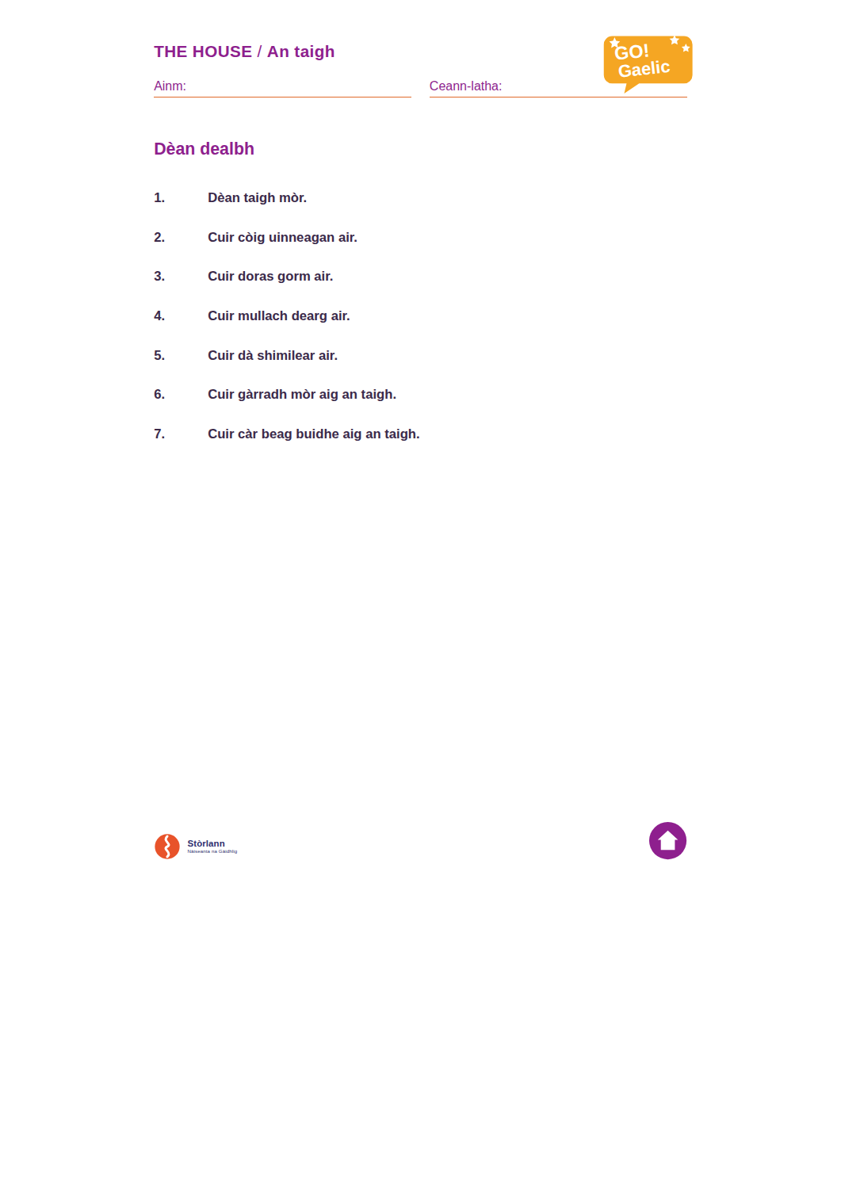GO! Gaelic GO! Gaelic
THE HOUSE / An taigh
Ainm:
Ceann-latha:
Dèan dealbh
Dèan taigh mòr.
Cuir còig uinneagan air.
Cuir doras gorm air.
Cuir mullach dearg air.
Cuir dà shimilear air.
Cuir gàrradh mòr aig an taigh.
Cuir càr beag buidhe aig an taigh.
Stòrlann
Nàiseanta na Gàidhlig
Home